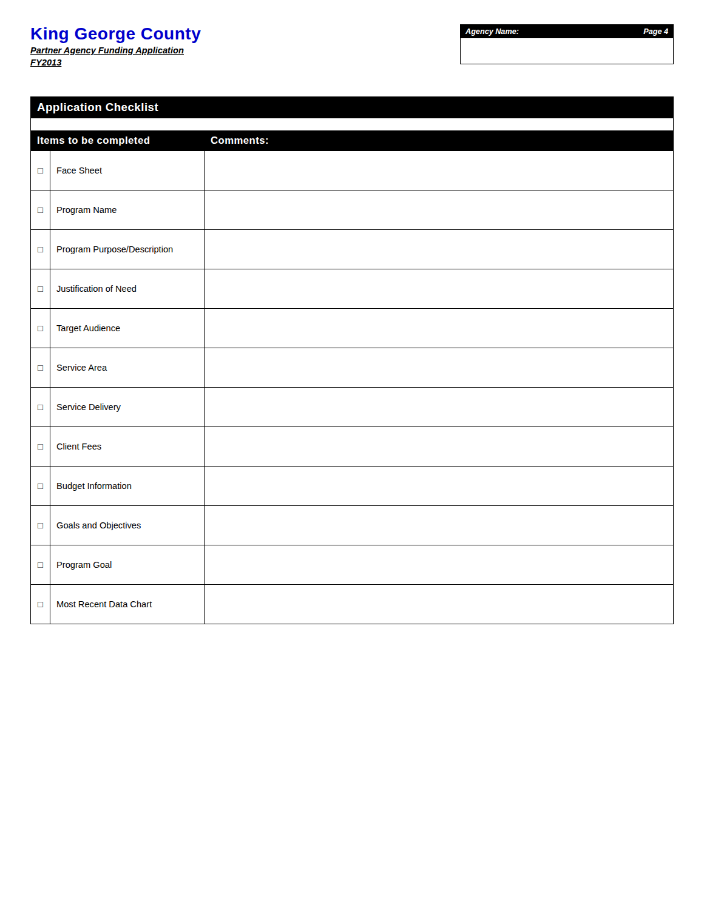King George County
Partner Agency Funding Application
FY2013
Agency Name: Page 4
| Application Checklist |
| Items to be completed | Comments: |
| □ | Face Sheet | |
| □ | Program Name | |
| □ | Program Purpose/Description | |
| □ | Justification of Need | |
| □ | Target Audience | |
| □ | Service Area | |
| □ | Service Delivery | |
| □ | Client Fees | |
| □ | Budget Information | |
| □ | Goals and Objectives | |
| □ | Program Goal | |
| □ | Most Recent Data Chart | |